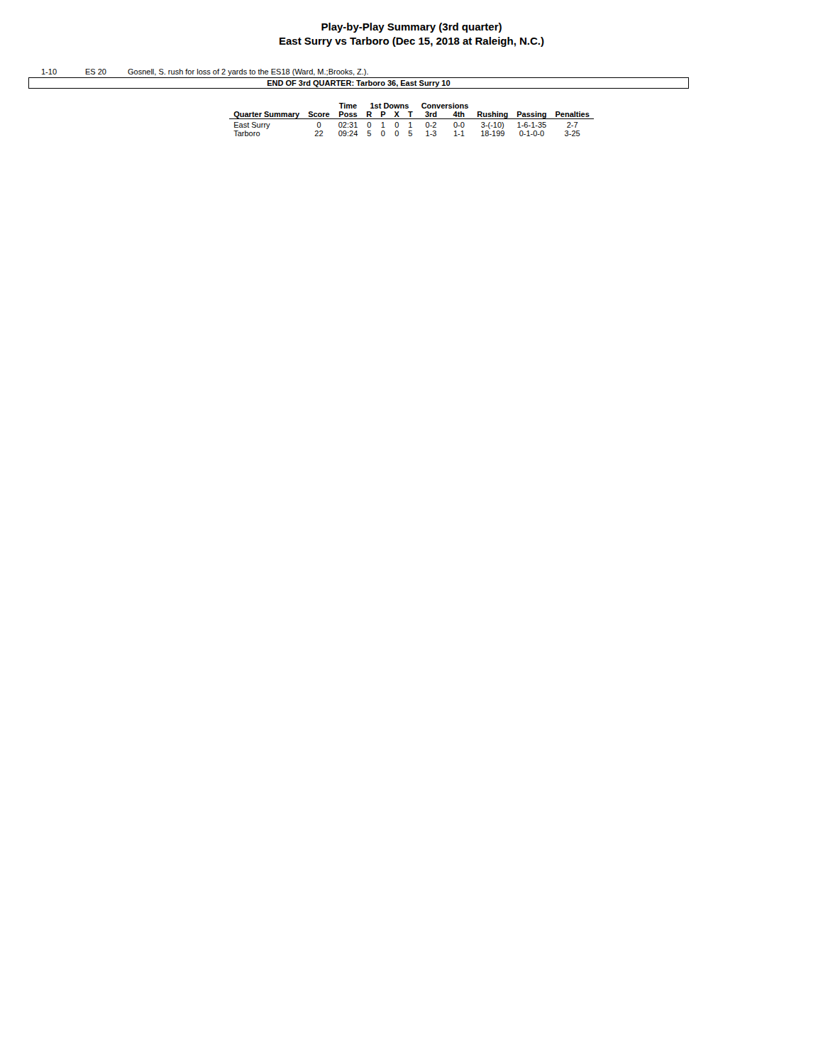Play-by-Play Summary (3rd quarter)
East Surry vs Tarboro (Dec 15, 2018 at Raleigh, N.C.)
1-10 ES 20 Gosnell, S. rush for loss of 2 yards to the ES18 (Ward, M.;Brooks, Z.).
END OF 3rd QUARTER: Tarboro 36, East Surry 10
| | | Time | 1st Downs | Conversions | | | |
| Quarter Summary | Score | Poss | R | P | X | T | 3rd | 4th | Rushing | Passing | Penalties |
| East Surry | 0 | 02:31 | 0 | 1 | 0 | 1 | 0-2 | 0-0 | 3-(-10) | 1-6-1-35 | 2-7 |
| Tarboro | 22 | 09:24 | 5 | 0 | 0 | 5 | 1-3 | 1-1 | 18-199 | 0-1-0-0 | 3-25 |